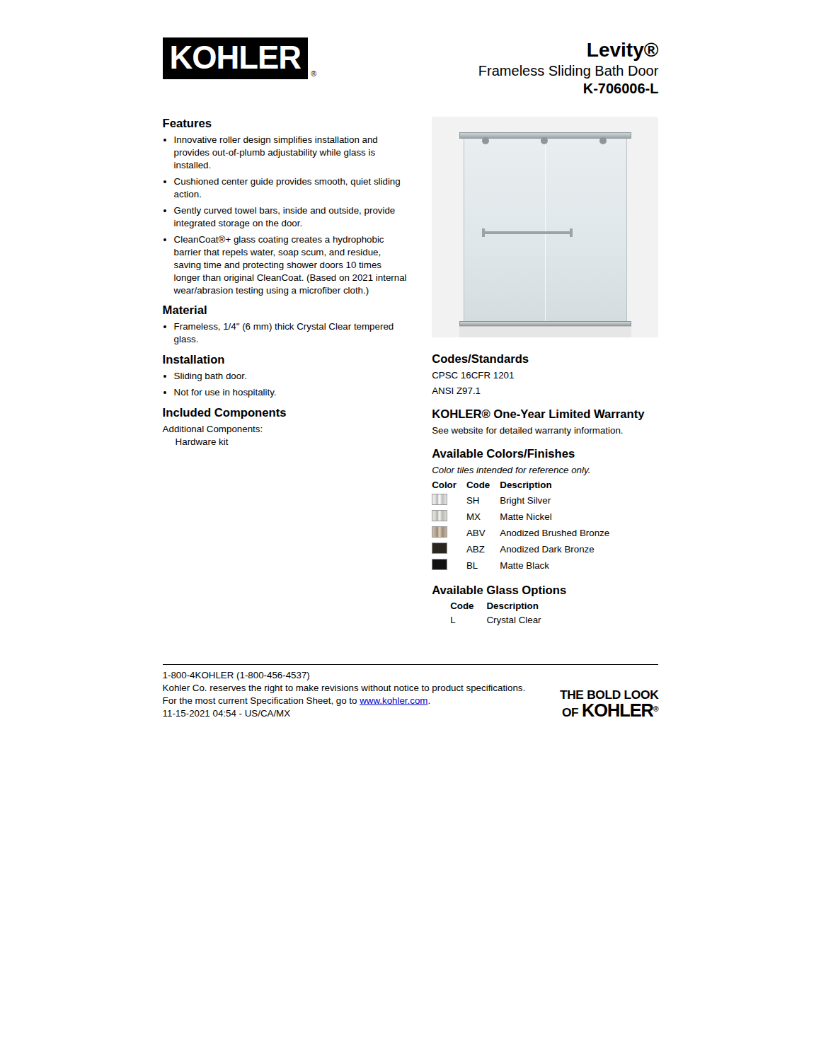KOHLER ®
Levity®
Frameless Sliding Bath Door
K-706006-L
Features
Innovative roller design simplifies installation and provides out-of-plumb adjustability while glass is installed.
Cushioned center guide provides smooth, quiet sliding action.
Gently curved towel bars, inside and outside, provide integrated storage on the door.
CleanCoat®+ glass coating creates a hydrophobic barrier that repels water, soap scum, and residue, saving time and protecting shower doors 10 times longer than original CleanCoat. (Based on 2021 internal wear/abrasion testing using a microfiber cloth.)
Material
Frameless, 1/4" (6 mm) thick Crystal Clear tempered glass.
Installation
Sliding bath door.
Not for use in hospitality.
Included Components
Additional Components:
Hardware kit
Codes/Standards
CPSC 16CFR 1201
ANSI Z97.1
KOHLER® One-Year Limited Warranty
See website for detailed warranty information.
Available Colors/Finishes
Color tiles intended for reference only.
| Color | Code | Description |
| --- | --- | --- |
| | SH | Bright Silver |
| | MX | Matte Nickel |
| | ABV | Anodized Brushed Bronze |
| | ABZ | Anodized Dark Bronze |
| | BL | Matte Black |
Available Glass Options
| Code | Description |
| --- | --- |
| L | Crystal Clear |
1-800-4KOHLER (1-800-456-4537)
Kohler Co. reserves the right to make revisions without notice to product specifications.
For the most current Specification Sheet, go to www.kohler.com.
11-15-2021 04:54 - US/CA/MX
THE BOLD LOOK
OF KOHLER®